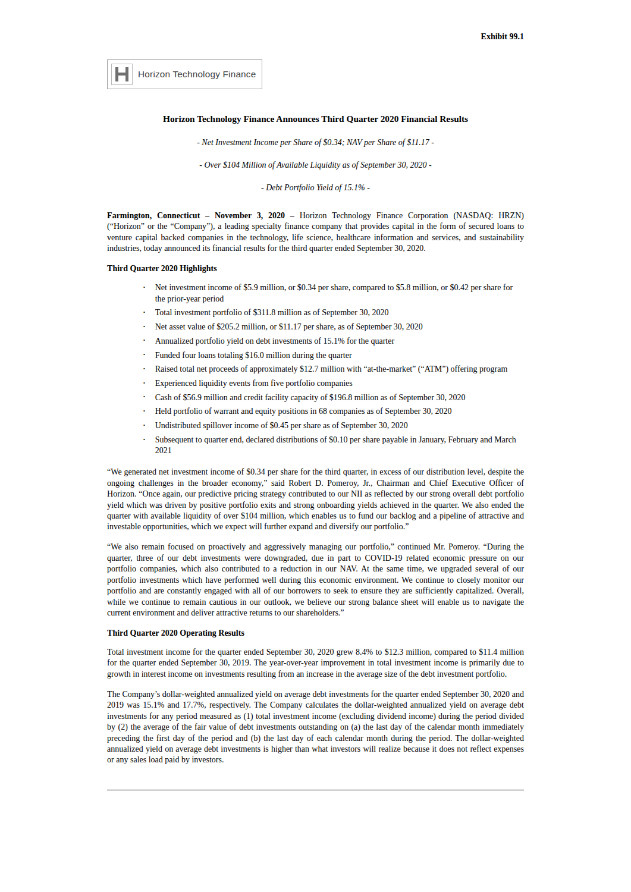Exhibit 99.1
Horizon Technology Finance
Horizon Technology Finance Announces Third Quarter 2020 Financial Results
- Net Investment Income per Share of $0.34; NAV per Share of $11.17 -
- Over $104 Million of Available Liquidity as of September 30, 2020 -
- Debt Portfolio Yield of 15.1% -
Farmington, Connecticut – November 3, 2020 – Horizon Technology Finance Corporation (NASDAQ: HRZN) (“Horizon” or the “Company”), a leading specialty finance company that provides capital in the form of secured loans to venture capital backed companies in the technology, life science, healthcare information and services, and sustainability industries, today announced its financial results for the third quarter ended September 30, 2020.
Third Quarter 2020 Highlights
Net investment income of $5.9 million, or $0.34 per share, compared to $5.8 million, or $0.42 per share for the prior-year period
Total investment portfolio of $311.8 million as of September 30, 2020
Net asset value of $205.2 million, or $11.17 per share, as of September 30, 2020
Annualized portfolio yield on debt investments of 15.1% for the quarter
Funded four loans totaling $16.0 million during the quarter
Raised total net proceeds of approximately $12.7 million with “at-the-market” (“ATM”) offering program
Experienced liquidity events from five portfolio companies
Cash of $56.9 million and credit facility capacity of $196.8 million as of September 30, 2020
Held portfolio of warrant and equity positions in 68 companies as of September 30, 2020
Undistributed spillover income of $0.45 per share as of September 30, 2020
Subsequent to quarter end, declared distributions of $0.10 per share payable in January, February and March 2021
“We generated net investment income of $0.34 per share for the third quarter, in excess of our distribution level, despite the ongoing challenges in the broader economy,” said Robert D. Pomeroy, Jr., Chairman and Chief Executive Officer of Horizon. “Once again, our predictive pricing strategy contributed to our NII as reflected by our strong overall debt portfolio yield which was driven by positive portfolio exits and strong onboarding yields achieved in the quarter. We also ended the quarter with available liquidity of over $104 million, which enables us to fund our backlog and a pipeline of attractive and investable opportunities, which we expect will further expand and diversify our portfolio.”
“We also remain focused on proactively and aggressively managing our portfolio,” continued Mr. Pomeroy. “During the quarter, three of our debt investments were downgraded, due in part to COVID-19 related economic pressure on our portfolio companies, which also contributed to a reduction in our NAV. At the same time, we upgraded several of our portfolio investments which have performed well during this economic environment. We continue to closely monitor our portfolio and are constantly engaged with all of our borrowers to seek to ensure they are sufficiently capitalized. Overall, while we continue to remain cautious in our outlook, we believe our strong balance sheet will enable us to navigate the current environment and deliver attractive returns to our shareholders.”
Third Quarter 2020 Operating Results
Total investment income for the quarter ended September 30, 2020 grew 8.4% to $12.3 million, compared to $11.4 million for the quarter ended September 30, 2019. The year-over-year improvement in total investment income is primarily due to growth in interest income on investments resulting from an increase in the average size of the debt investment portfolio.
The Company’s dollar-weighted annualized yield on average debt investments for the quarter ended September 30, 2020 and 2019 was 15.1% and 17.7%, respectively. The Company calculates the dollar-weighted annualized yield on average debt investments for any period measured as (1) total investment income (excluding dividend income) during the period divided by (2) the average of the fair value of debt investments outstanding on (a) the last day of the calendar month immediately preceding the first day of the period and (b) the last day of each calendar month during the period. The dollar-weighted annualized yield on average debt investments is higher than what investors will realize because it does not reflect expenses or any sales load paid by investors.